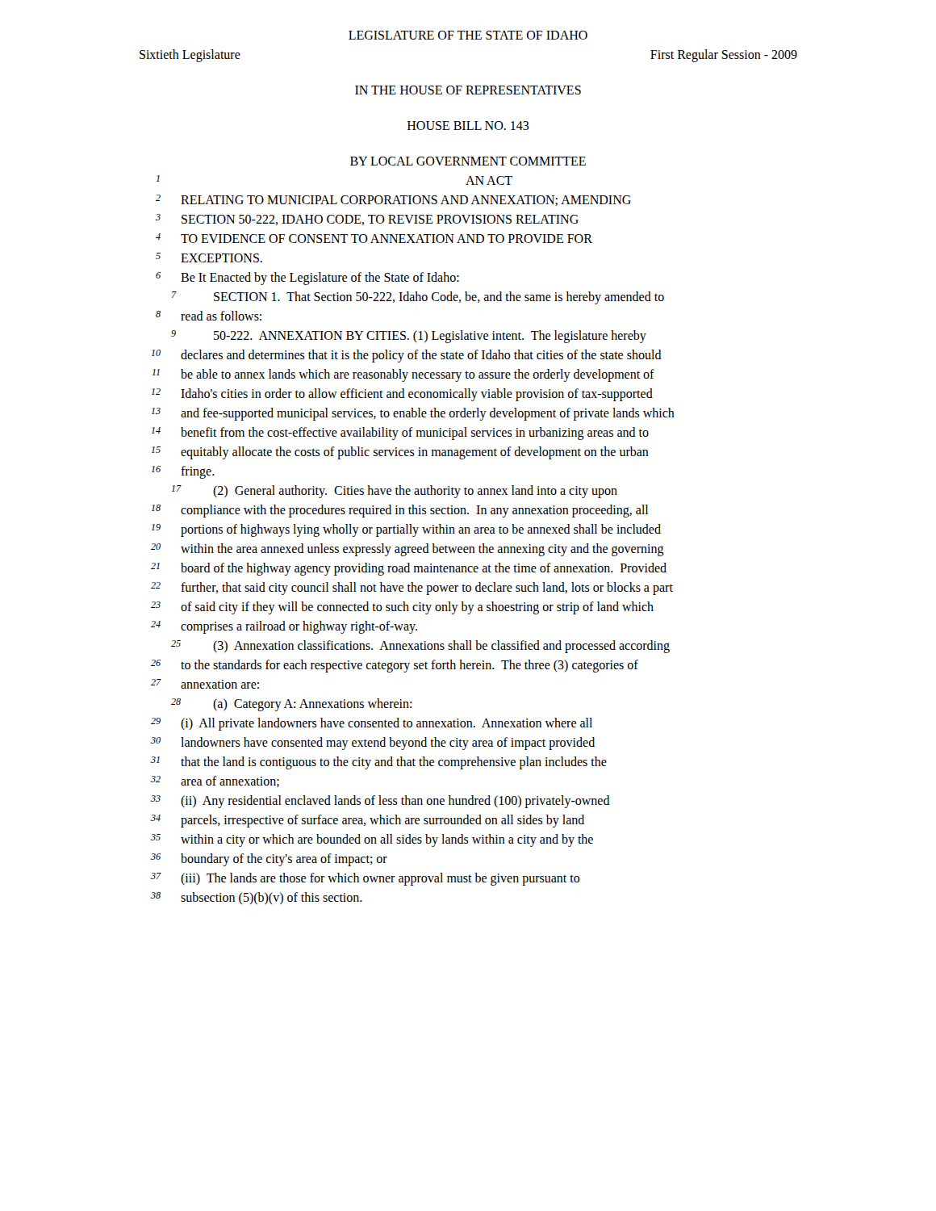LEGISLATURE OF THE STATE OF IDAHO
Sixtieth Legislature First Regular Session - 2009
IN THE HOUSE OF REPRESENTATIVES
HOUSE BILL NO. 143
BY LOCAL GOVERNMENT COMMITTEE
AN ACT
RELATING TO MUNICIPAL CORPORATIONS AND ANNEXATION; AMENDING
SECTION 50-222, IDAHO CODE, TO REVISE PROVISIONS RELATING
TO EVIDENCE OF CONSENT TO ANNEXATION AND TO PROVIDE FOR
EXCEPTIONS.
Be It Enacted by the Legislature of the State of Idaho:
SECTION 1. That Section 50-222, Idaho Code, be, and the same is hereby amended to
read as follows:
50-222. ANNEXATION BY CITIES. (1) Legislative intent. The legislature hereby
declares and determines that it is the policy of the state of Idaho that cities of the state should
be able to annex lands which are reasonably necessary to assure the orderly development of
Idaho's cities in order to allow efficient and economically viable provision of tax-supported
and fee-supported municipal services, to enable the orderly development of private lands which
benefit from the cost-effective availability of municipal services in urbanizing areas and to
equitably allocate the costs of public services in management of development on the urban
fringe.
(2) General authority. Cities have the authority to annex land into a city upon
compliance with the procedures required in this section. In any annexation proceeding, all
portions of highways lying wholly or partially within an area to be annexed shall be included
within the area annexed unless expressly agreed between the annexing city and the governing
board of the highway agency providing road maintenance at the time of annexation. Provided
further, that said city council shall not have the power to declare such land, lots or blocks a part
of said city if they will be connected to such city only by a shoestring or strip of land which
comprises a railroad or highway right-of-way.
(3) Annexation classifications. Annexations shall be classified and processed according
to the standards for each respective category set forth herein. The three (3) categories of
annexation are:
(a) Category A: Annexations wherein:
(i) All private landowners have consented to annexation. Annexation where all
landowners have consented may extend beyond the city area of impact provided
that the land is contiguous to the city and that the comprehensive plan includes the
area of annexation;
(ii) Any residential enclaved lands of less than one hundred (100) privately-owned
parcels, irrespective of surface area, which are surrounded on all sides by land
within a city or which are bounded on all sides by lands within a city and by the
boundary of the city's area of impact; or
(iii) The lands are those for which owner approval must be given pursuant to
subsection (5)(b)(v) of this section.